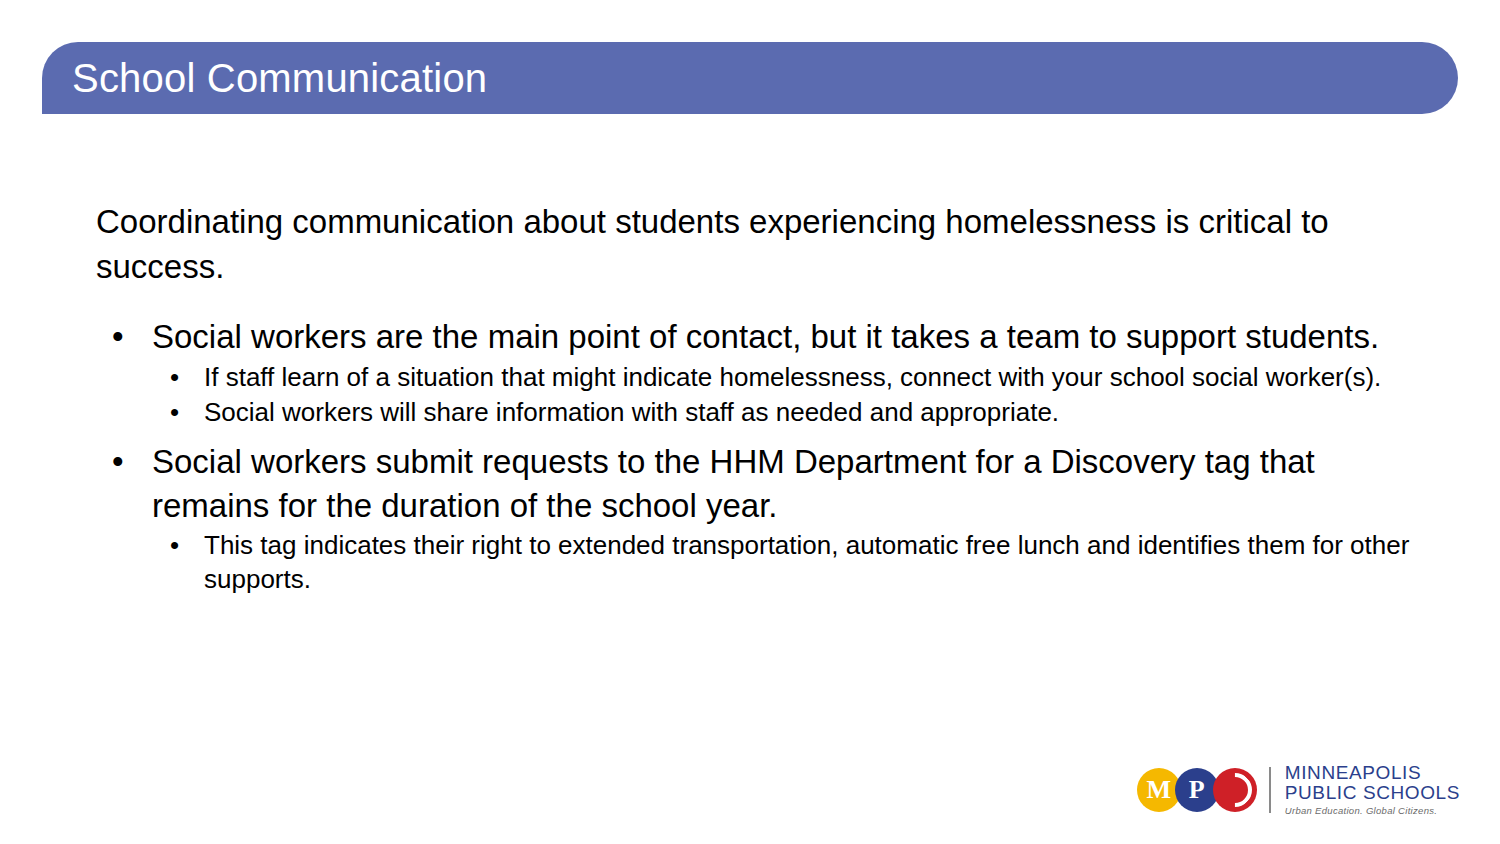School Communication
Coordinating communication about students experiencing homelessness is critical to success.
Social workers are the main point of contact, but it takes a team to support students.
If staff learn of a situation that might indicate homelessness, connect with your school social worker(s).
Social workers will share information with staff as needed and appropriate.
Social workers submit requests to the HHM Department for a Discovery tag that remains for the duration of the school year.
This tag indicates their right to extended transportation, automatic free lunch and identifies them for other supports.
M
P
MINNEAPOLIS PUBLIC SCHOOLS Urban Education. Global Citizens.